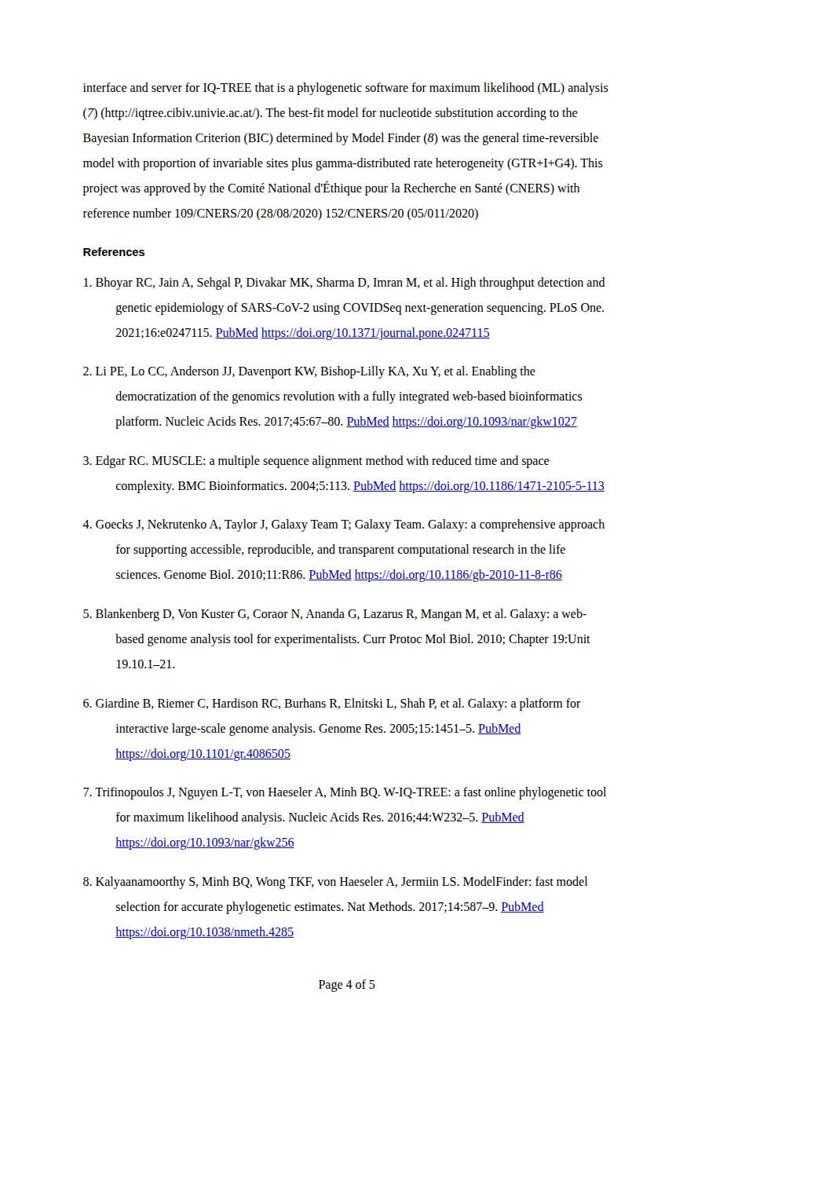interface and server for IQ-TREE that is a phylogenetic software for maximum likelihood (ML) analysis (7) (http://iqtree.cibiv.univie.ac.at/). The best-fit model for nucleotide substitution according to the Bayesian Information Criterion (BIC) determined by Model Finder (8) was the general time-reversible model with proportion of invariable sites plus gamma-distributed rate heterogeneity (GTR+I+G4). This project was approved by the Comité National d'Éthique pour la Recherche en Santé (CNERS) with reference number 109/CNERS/20 (28/08/2020) 152/CNERS/20 (05/011/2020)
References
1. Bhoyar RC, Jain A, Sehgal P, Divakar MK, Sharma D, Imran M, et al. High throughput detection and genetic epidemiology of SARS-CoV-2 using COVIDSeq next-generation sequencing. PLoS One. 2021;16:e0247115. PubMed https://doi.org/10.1371/journal.pone.0247115
2. Li PE, Lo CC, Anderson JJ, Davenport KW, Bishop-Lilly KA, Xu Y, et al. Enabling the democratization of the genomics revolution with a fully integrated web-based bioinformatics platform. Nucleic Acids Res. 2017;45:67–80. PubMed https://doi.org/10.1093/nar/gkw1027
3. Edgar RC. MUSCLE: a multiple sequence alignment method with reduced time and space complexity. BMC Bioinformatics. 2004;5:113. PubMed https://doi.org/10.1186/1471-2105-5-113
4. Goecks J, Nekrutenko A, Taylor J, Galaxy Team T; Galaxy Team. Galaxy: a comprehensive approach for supporting accessible, reproducible, and transparent computational research in the life sciences. Genome Biol. 2010;11:R86. PubMed https://doi.org/10.1186/gb-2010-11-8-r86
5. Blankenberg D, Von Kuster G, Coraor N, Ananda G, Lazarus R, Mangan M, et al. Galaxy: a web-based genome analysis tool for experimentalists. Curr Protoc Mol Biol. 2010; Chapter 19:Unit 19.10.1–21.
6. Giardine B, Riemer C, Hardison RC, Burhans R, Elnitski L, Shah P, et al. Galaxy: a platform for interactive large-scale genome analysis. Genome Res. 2005;15:1451–5. PubMed https://doi.org/10.1101/gr.4086505
7. Trifinopoulos J, Nguyen L-T, von Haeseler A, Minh BQ. W-IQ-TREE: a fast online phylogenetic tool for maximum likelihood analysis. Nucleic Acids Res. 2016;44:W232–5. PubMed https://doi.org/10.1093/nar/gkw256
8. Kalyaanamoorthy S, Minh BQ, Wong TKF, von Haeseler A, Jermiin LS. ModelFinder: fast model selection for accurate phylogenetic estimates. Nat Methods. 2017;14:587–9. PubMed https://doi.org/10.1038/nmeth.4285
Page 4 of 5